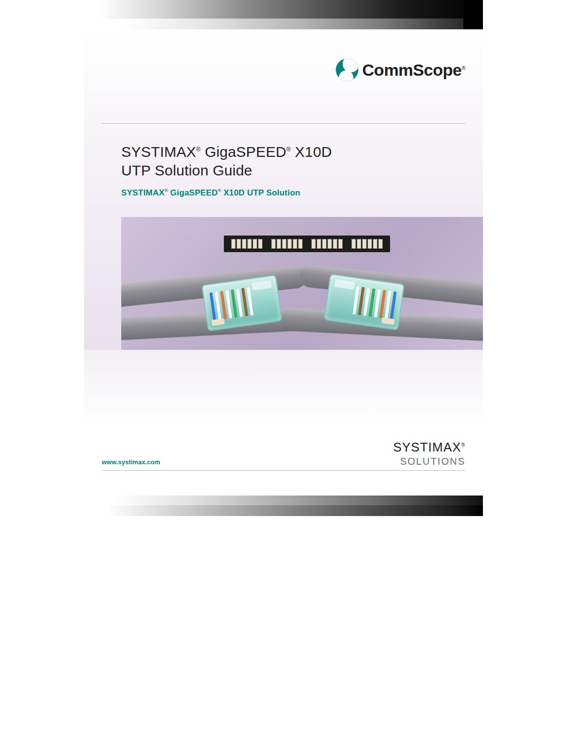CommScope®
SYSTIMAX® GigaSPEED® X10D
UTP Solution Guide
SYSTIMAX® GigaSPEED® X10D UTP Solution
SYSTIMAX®
SOLUTIONS
www.systimax.com